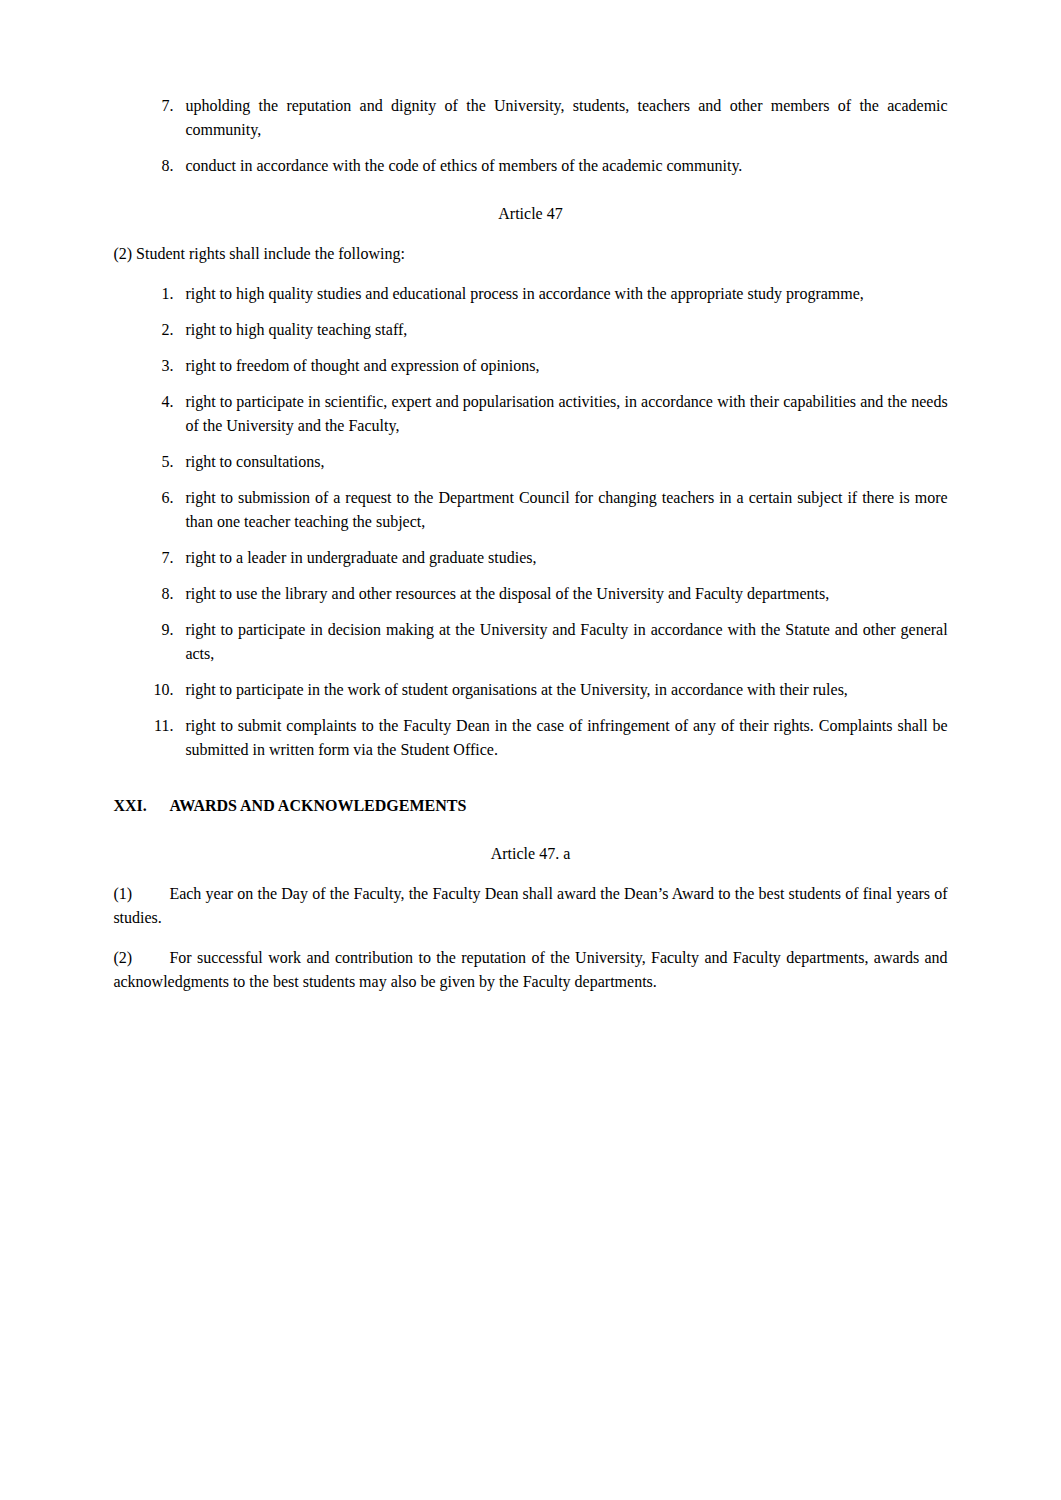upholding the reputation and dignity of the University, students, teachers and other members of the academic community,
conduct in accordance with the code of ethics of members of the academic community.
Article 47
(2) Student rights shall include the following:
right to high quality studies and educational process in accordance with the appropriate study programme,
right to high quality teaching staff,
right to freedom of thought and expression of opinions,
right to participate in scientific, expert and popularisation activities, in accordance with their capabilities and the needs of the University and the Faculty,
right to consultations,
right to submission of a request to the Department Council for changing teachers in a certain subject if there is more than one teacher teaching the subject,
right to a leader in undergraduate and graduate studies,
right to use the library and other resources at the disposal of the University and Faculty departments,
right to participate in decision making at the University and Faculty in accordance with the Statute and other general acts,
right to participate in the work of student organisations at the University, in accordance with their rules,
right to submit complaints to the Faculty Dean in the case of infringement of any of their rights. Complaints shall be submitted in written form via the Student Office.
XXI. AWARDS AND ACKNOWLEDGEMENTS
Article 47. a
(1) Each year on the Day of the Faculty, the Faculty Dean shall award the Dean’s Award to the best students of final years of studies.
(2) For successful work and contribution to the reputation of the University, Faculty and Faculty departments, awards and acknowledgments to the best students may also be given by the Faculty departments.